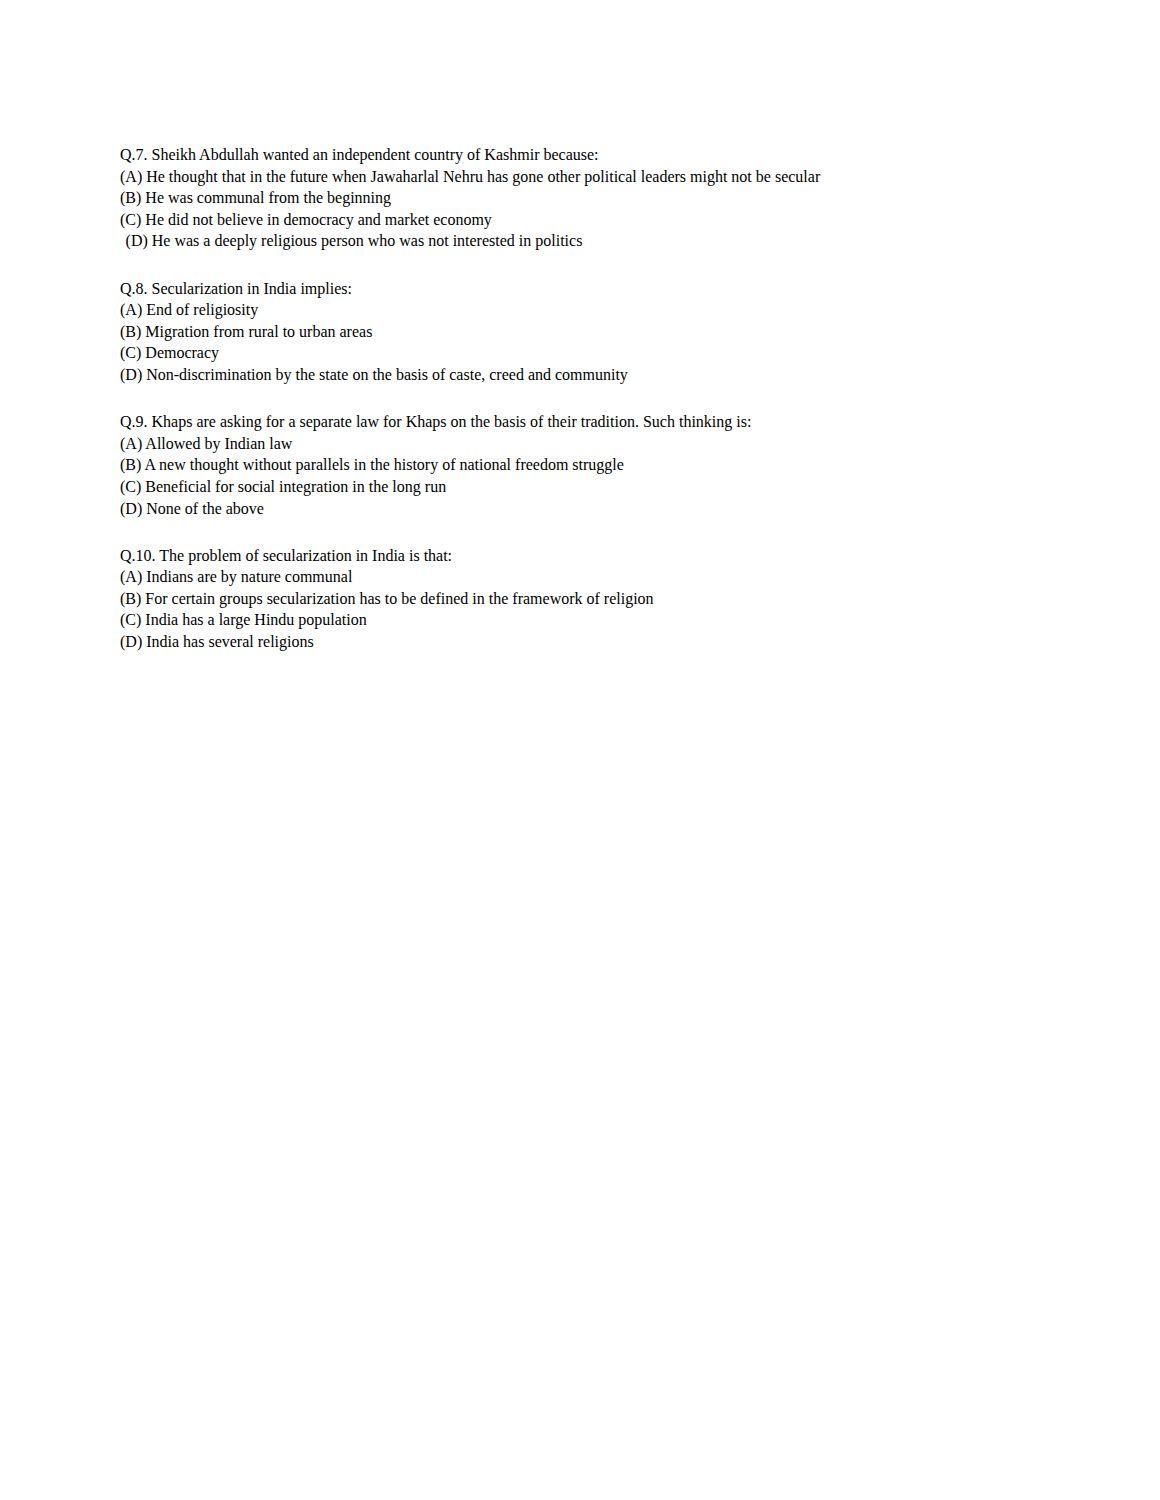Q.7. Sheikh Abdullah wanted an independent country of Kashmir because:
(A) He thought that in the future when Jawaharlal Nehru has gone other political leaders might not be secular
(B) He was communal from the beginning
(C) He did not believe in democracy and market economy
(D) He was a deeply religious person who was not interested in politics
Q.8. Secularization in India implies:
(A) End of religiosity
(B) Migration from rural to urban areas
(C) Democracy
(D) Non-discrimination by the state on the basis of caste, creed and community
Q.9. Khaps are asking for a separate law for Khaps on the basis of their tradition. Such thinking is:
(A) Allowed by Indian law
(B) A new thought without parallels in the history of national freedom struggle
(C) Beneficial for social integration in the long run
(D) None of the above
Q.10. The problem of secularization in India is that:
(A) Indians are by nature communal
(B) For certain groups secularization has to be defined in the framework of religion
(C) India has a large Hindu population
(D) India has several religions